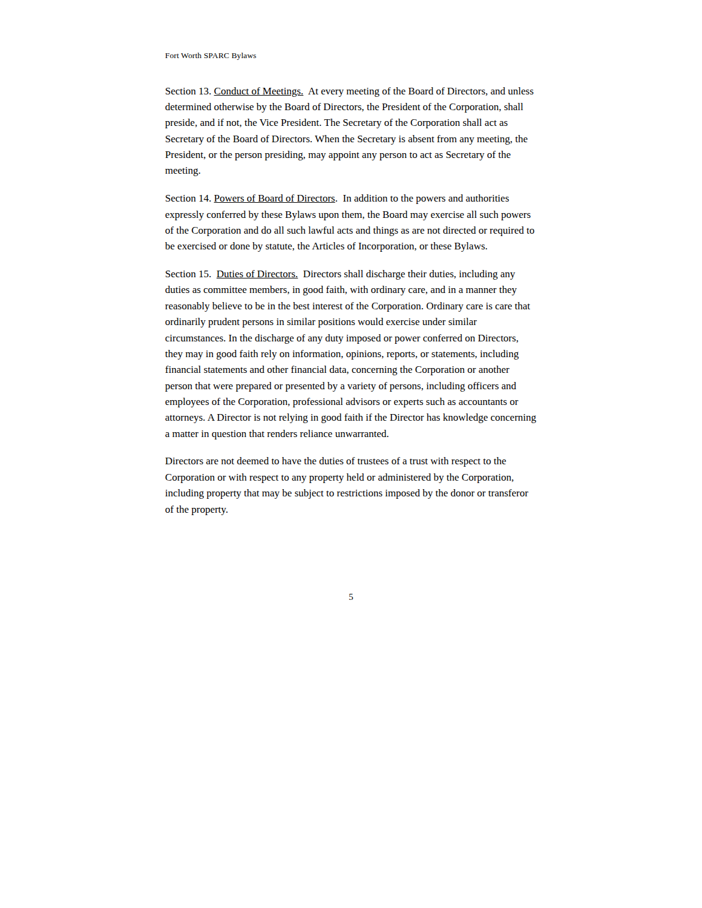Fort Worth SPARC Bylaws
Section 13. Conduct of Meetings. At every meeting of the Board of Directors, and unless determined otherwise by the Board of Directors, the President of the Corporation, shall preside, and if not, the Vice President. The Secretary of the Corporation shall act as Secretary of the Board of Directors. When the Secretary is absent from any meeting, the President, or the person presiding, may appoint any person to act as Secretary of the meeting.
Section 14. Powers of Board of Directors. In addition to the powers and authorities expressly conferred by these Bylaws upon them, the Board may exercise all such powers of the Corporation and do all such lawful acts and things as are not directed or required to be exercised or done by statute, the Articles of Incorporation, or these Bylaws.
Section 15. Duties of Directors. Directors shall discharge their duties, including any duties as committee members, in good faith, with ordinary care, and in a manner they reasonably believe to be in the best interest of the Corporation. Ordinary care is care that ordinarily prudent persons in similar positions would exercise under similar circumstances. In the discharge of any duty imposed or power conferred on Directors, they may in good faith rely on information, opinions, reports, or statements, including financial statements and other financial data, concerning the Corporation or another person that were prepared or presented by a variety of persons, including officers and employees of the Corporation, professional advisors or experts such as accountants or attorneys. A Director is not relying in good faith if the Director has knowledge concerning a matter in question that renders reliance unwarranted.
Directors are not deemed to have the duties of trustees of a trust with respect to the Corporation or with respect to any property held or administered by the Corporation, including property that may be subject to restrictions imposed by the donor or transferor of the property.
5